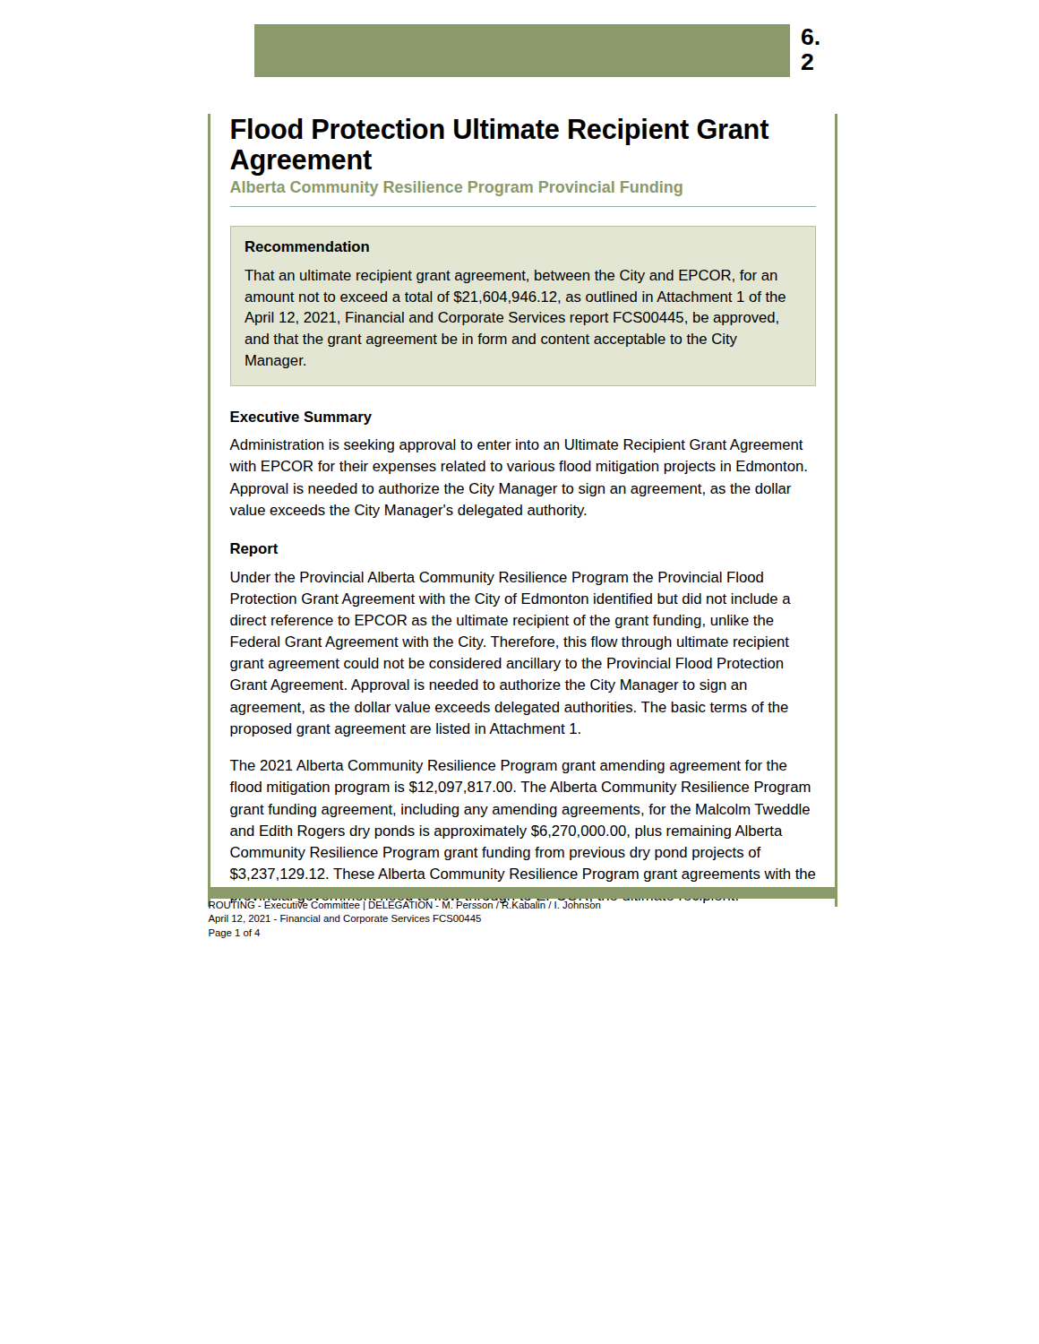6.
2
Flood Protection Ultimate Recipient Grant Agreement
Alberta Community Resilience Program Provincial Funding
Recommendation
That an ultimate recipient grant agreement, between the City and EPCOR, for an amount not to exceed a total of $21,604,946.12, as outlined in Attachment 1 of the April 12, 2021, Financial and Corporate Services report FCS00445, be approved, and that the grant agreement be in form and content acceptable to the City Manager.
Executive Summary
Administration is seeking approval to enter into an Ultimate Recipient Grant Agreement with EPCOR for their expenses related to various flood mitigation projects in Edmonton. Approval is needed to authorize the City Manager to sign an agreement, as the dollar value exceeds the City Manager's delegated authority.
Report
Under the Provincial Alberta Community Resilience Program the Provincial Flood Protection Grant Agreement with the City of Edmonton identified but did not include a direct reference to EPCOR as the ultimate recipient of the grant funding, unlike the Federal Grant Agreement with the City. Therefore, this flow through ultimate recipient grant agreement could not be considered ancillary to the Provincial Flood Protection Grant Agreement. Approval is needed to authorize the City Manager to sign an agreement, as the dollar value exceeds delegated authorities. The basic terms of the proposed grant agreement are listed in Attachment 1.
The 2021 Alberta Community Resilience Program grant amending agreement for the flood mitigation program is $12,097,817.00. The Alberta Community Resilience Program grant funding agreement, including any amending agreements, for the Malcolm Tweddle and Edith Rogers dry ponds is approximately $6,270,000.00, plus remaining Alberta Community Resilience Program grant funding from previous dry pond projects of $3,237,129.12. These Alberta Community Resilience Program grant agreements with the provincial government need to flow through to EPCOR, the ultimate recipient.
ROUTING - Executive Committee | DELEGATION - M. Persson / R.Kabalin / I. Johnson
April 12, 2021 - Financial and Corporate Services FCS00445
Page 1 of 4